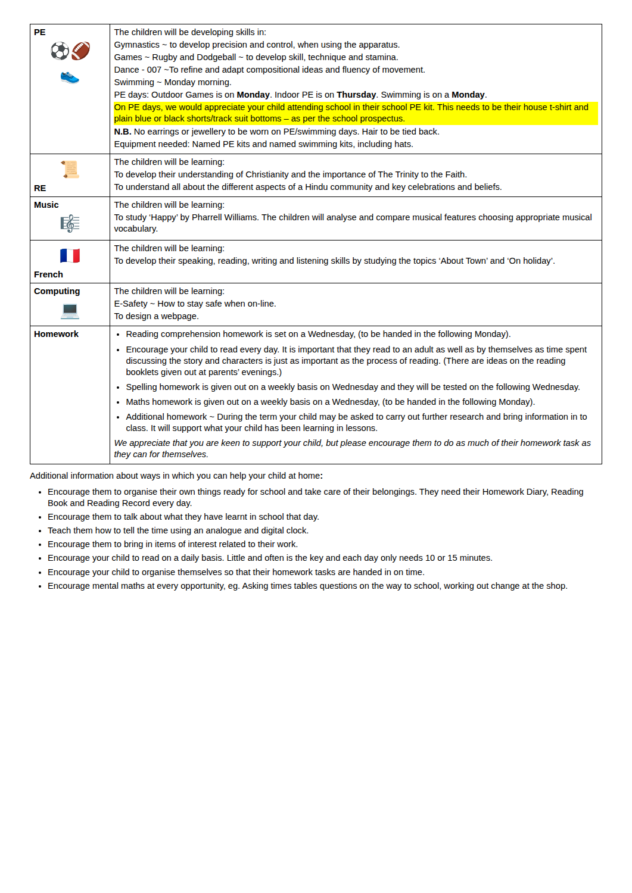| PE ⚽🏈 👟 | The children will be developing skills in: Gymnastics ~ to develop precision and control, when using the apparatus. Games ~ Rugby and Dodgeball ~ to develop skill, technique and stamina. Dance - 007 ~To refine and adapt compositional ideas and fluency of movement. Swimming ~ Monday morning. PE days: Outdoor Games is on Monday . Indoor PE is on Thursday . Swimming is on a Monday . On PE days, we would appreciate your child attending school in their school PE kit. This needs to be their house t-shirt and plain blue or black shorts/track suit bottoms – as per the school prospectus. N.B. No earrings or jewellery to be worn on PE/swimming days. Hair to be tied back. Equipment needed: Named PE kits and named swimming kits, including hats. |
| 📜 RE | The children will be learning: To develop their understanding of Christianity and the importance of The Trinity to the Faith. To understand all about the different aspects of a Hindu community and key celebrations and beliefs. |
| Music 🎼 | The children will be learning: To study ‘Happy’ by Pharrell Williams. The children will analyse and compare musical features choosing appropriate musical vocabulary. |
| 🇫🇷 French | The children will be learning: To develop their speaking, reading, writing and listening skills by studying the topics ‘About Town’ and ‘On holiday’. |
| Computing 💻 | The children will be learning: E-Safety ~ How to stay safe when on-line. To design a webpage. |
| Homework | Reading comprehension homework is set on a Wednesday, (to be handed in the following Monday). Encourage your child to read every day. It is important that they read to an adult as well as by themselves as time spent discussing the story and characters is just as important as the process of reading. (There are ideas on the reading booklets given out at parents’ evenings.) Spelling homework is given out on a weekly basis on Wednesday and they will be tested on the following Wednesday. Maths homework is given out on a weekly basis on a Wednesday, (to be handed in the following Monday). Additional homework ~ During the term your child may be asked to carry out further research and bring information in to class. It will support what your child has been learning in lessons. We appreciate that you are keen to support your child, but please encourage them to do as much of their homework task as they can for themselves. |
Additional information about ways in which you can help your child at home:
Encourage them to organise their own things ready for school and take care of their belongings. They need their Homework Diary, Reading Book and Reading Record every day.
Encourage them to talk about what they have learnt in school that day.
Teach them how to tell the time using an analogue and digital clock.
Encourage them to bring in items of interest related to their work.
Encourage your child to read on a daily basis. Little and often is the key and each day only needs 10 or 15 minutes.
Encourage your child to organise themselves so that their homework tasks are handed in on time.
Encourage mental maths at every opportunity, eg. Asking times tables questions on the way to school, working out change at the shop.